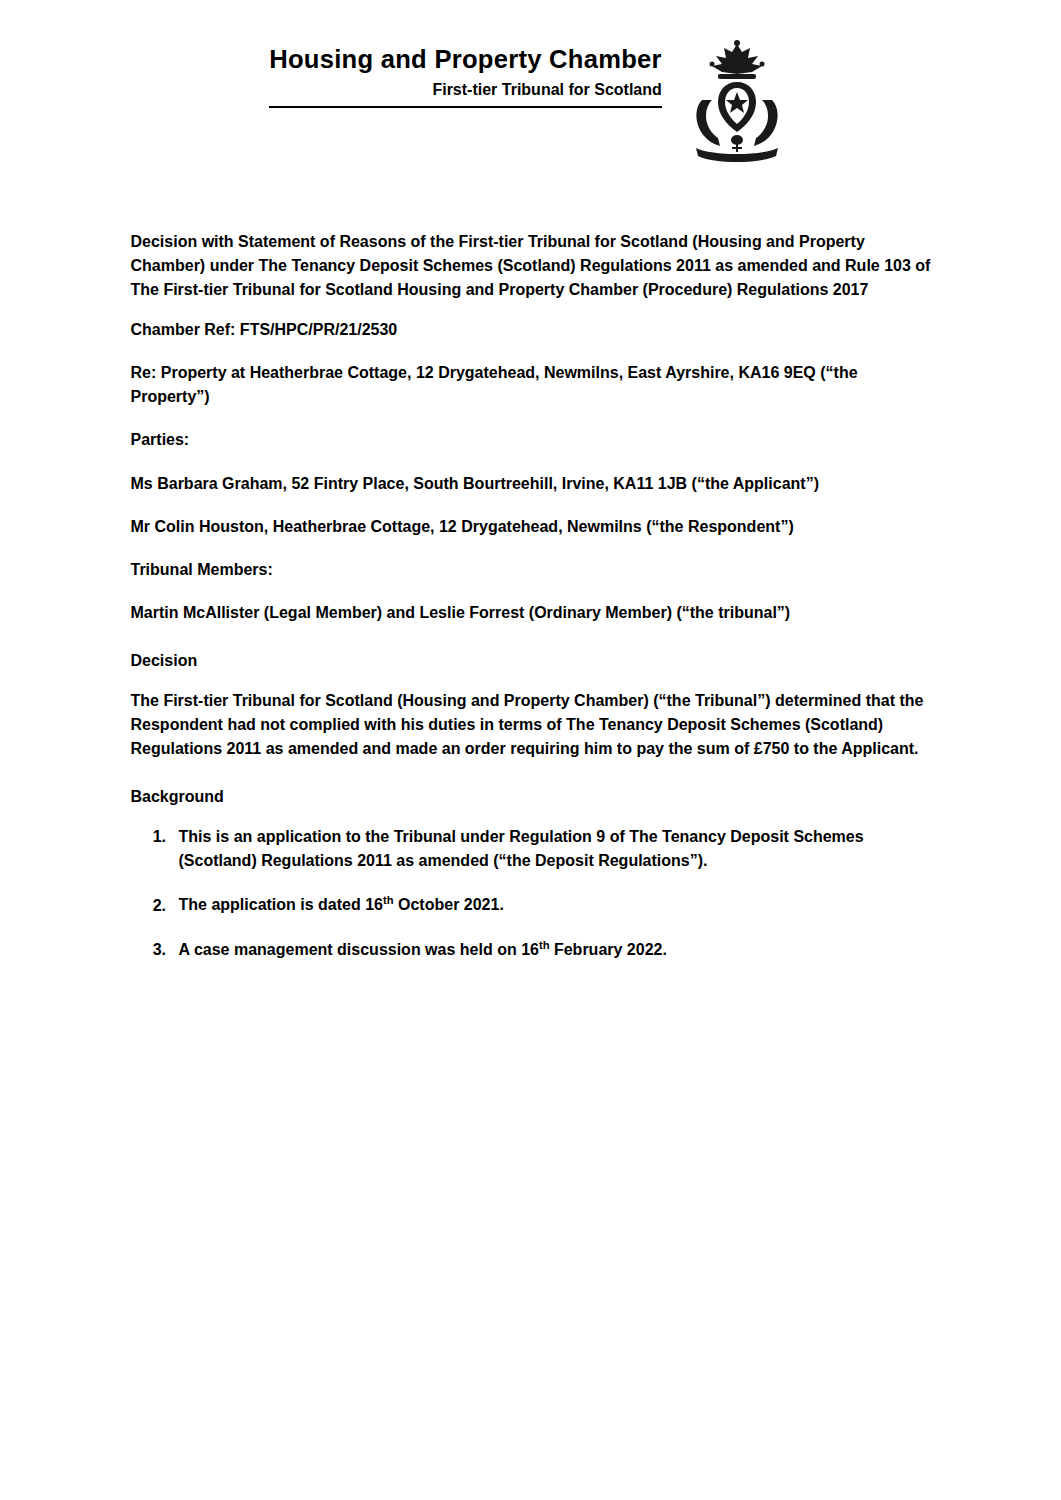Housing and Property Chamber
First-tier Tribunal for Scotland
Decision with Statement of Reasons of the First-tier Tribunal for Scotland (Housing and Property Chamber) under The Tenancy Deposit Schemes (Scotland) Regulations 2011 as amended and Rule 103 of The First-tier Tribunal for Scotland Housing and Property Chamber (Procedure) Regulations 2017
Chamber Ref: FTS/HPC/PR/21/2530
Re: Property at Heatherbrae Cottage, 12 Drygatehead, Newmilns, East Ayrshire, KA16 9EQ (“the Property”)
Parties:
Ms Barbara Graham, 52 Fintry Place, South Bourtreehill, Irvine, KA11 1JB (“the Applicant”)
Mr Colin Houston, Heatherbrae Cottage, 12 Drygatehead, Newmilns (“the Respondent”)
Tribunal Members:
Martin McAllister (Legal Member) and Leslie Forrest (Ordinary Member) (“the tribunal”)
Decision
The First-tier Tribunal for Scotland (Housing and Property Chamber) (“the Tribunal”) determined that the Respondent had not complied with his duties in terms of The Tenancy Deposit Schemes (Scotland) Regulations 2011 as amended and made an order requiring him to pay the sum of £750 to the Applicant.
Background
This is an application to the Tribunal under Regulation 9 of The Tenancy Deposit Schemes (Scotland) Regulations 2011 as amended (“the Deposit Regulations”).
The application is dated 16th October 2021.
A case management discussion was held on 16th February 2022.